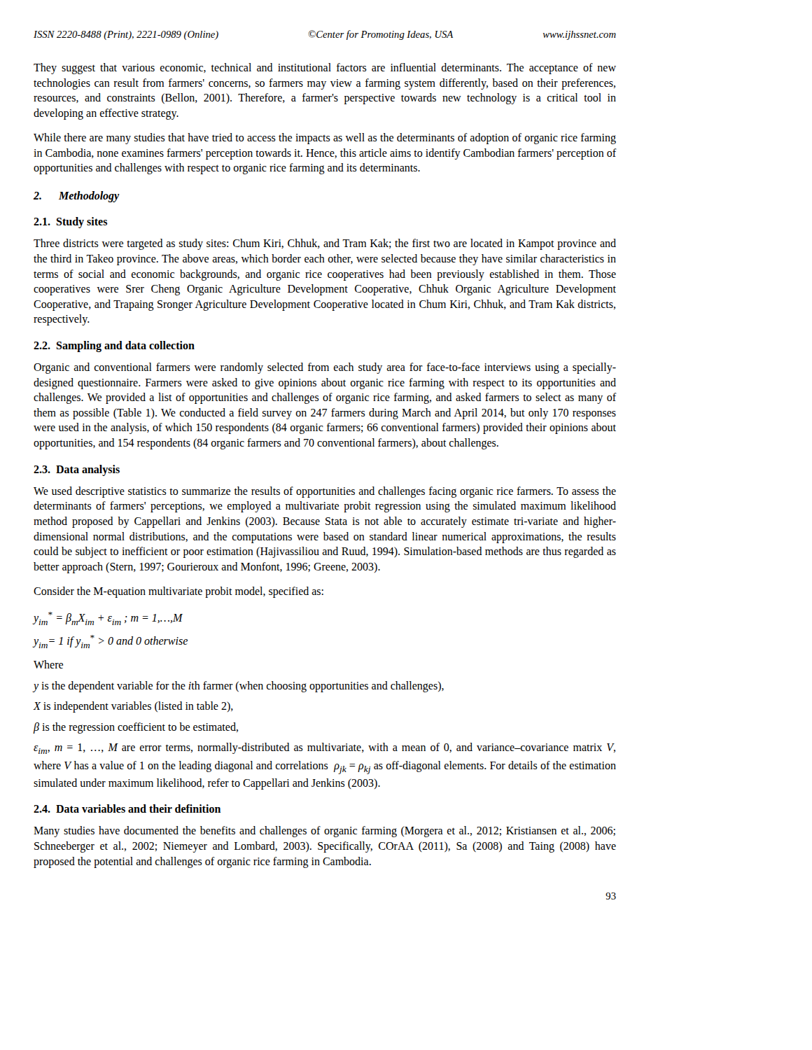ISSN 2220-8488 (Print), 2221-0989 (Online) ©Center for Promoting Ideas, USA www.ijhssnet.com
They suggest that various economic, technical and institutional factors are influential determinants. The acceptance of new technologies can result from farmers' concerns, so farmers may view a farming system differently, based on their preferences, resources, and constraints (Bellon, 2001). Therefore, a farmer's perspective towards new technology is a critical tool in developing an effective strategy.
While there are many studies that have tried to access the impacts as well as the determinants of adoption of organic rice farming in Cambodia, none examines farmers' perception towards it. Hence, this article aims to identify Cambodian farmers' perception of opportunities and challenges with respect to organic rice farming and its determinants.
2. Methodology
2.1. Study sites
Three districts were targeted as study sites: Chum Kiri, Chhuk, and Tram Kak; the first two are located in Kampot province and the third in Takeo province. The above areas, which border each other, were selected because they have similar characteristics in terms of social and economic backgrounds, and organic rice cooperatives had been previously established in them. Those cooperatives were Srer Cheng Organic Agriculture Development Cooperative, Chhuk Organic Agriculture Development Cooperative, and Trapaing Sronger Agriculture Development Cooperative located in Chum Kiri, Chhuk, and Tram Kak districts, respectively.
2.2. Sampling and data collection
Organic and conventional farmers were randomly selected from each study area for face-to-face interviews using a specially-designed questionnaire. Farmers were asked to give opinions about organic rice farming with respect to its opportunities and challenges. We provided a list of opportunities and challenges of organic rice farming, and asked farmers to select as many of them as possible (Table 1). We conducted a field survey on 247 farmers during March and April 2014, but only 170 responses were used in the analysis, of which 150 respondents (84 organic farmers; 66 conventional farmers) provided their opinions about opportunities, and 154 respondents (84 organic farmers and 70 conventional farmers), about challenges.
2.3. Data analysis
We used descriptive statistics to summarize the results of opportunities and challenges facing organic rice farmers. To assess the determinants of farmers' perceptions, we employed a multivariate probit regression using the simulated maximum likelihood method proposed by Cappellari and Jenkins (2003). Because Stata is not able to accurately estimate tri-variate and higher-dimensional normal distributions, and the computations were based on standard linear numerical approximations, the results could be subject to inefficient or poor estimation (Hajivassiliou and Ruud, 1994). Simulation-based methods are thus regarded as better approach (Stern, 1997; Gourieroux and Monfont, 1996; Greene, 2003).
Consider the M-equation multivariate probit model, specified as:
yim* = βmXim + εim ; m = 1,…,M
yim= 1 if yim* > 0 and 0 otherwise
Where
y is the dependent variable for the ith farmer (when choosing opportunities and challenges),
X is independent variables (listed in table 2),
β is the regression coefficient to be estimated,
εim, m = 1, …, M are error terms, normally-distributed as multivariate, with a mean of 0, and variance–covariance matrix V, where V has a value of 1 on the leading diagonal and correlations ρjk = ρkj as off-diagonal elements. For details of the estimation simulated under maximum likelihood, refer to Cappellari and Jenkins (2003).
2.4. Data variables and their definition
Many studies have documented the benefits and challenges of organic farming (Morgera et al., 2012; Kristiansen et al., 2006; Schneeberger et al., 2002; Niemeyer and Lombard, 2003). Specifically, COrAA (2011), Sa (2008) and Taing (2008) have proposed the potential and challenges of organic rice farming in Cambodia.
93